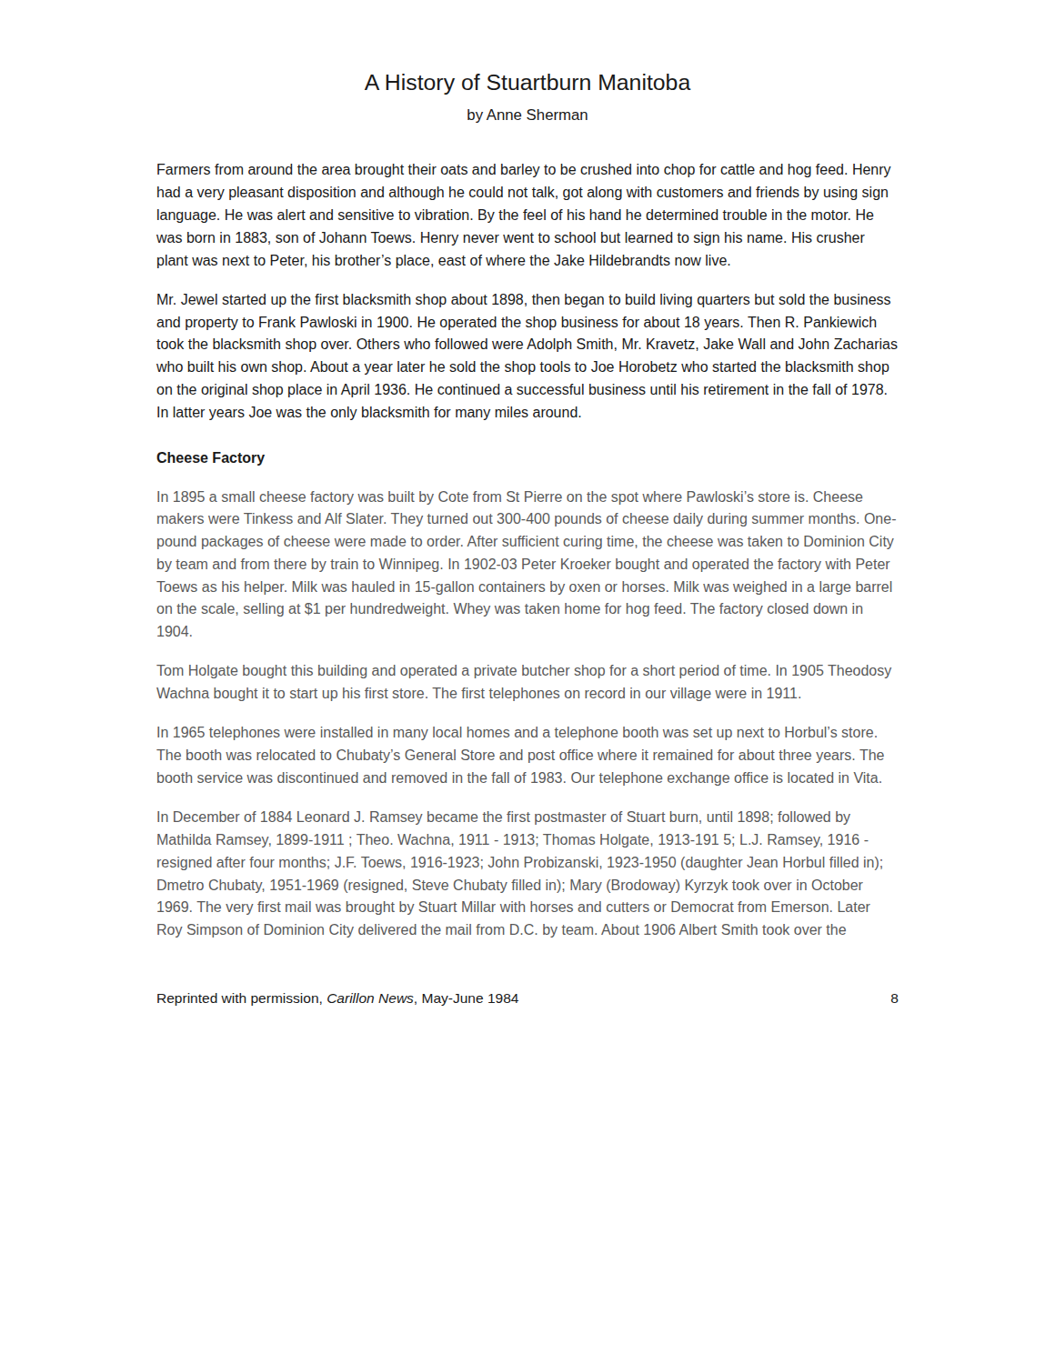A History of Stuartburn Manitoba
by Anne Sherman
Farmers from around the area brought their oats and barley to be crushed into chop for cattle and hog feed. Henry had a very pleasant disposition and although he could not talk, got along with customers and friends by using sign language. He was alert and sensitive to vibration. By the feel of his hand he determined trouble in the motor. He was born in 1883, son of Johann Toews. Henry never went to school but learned to sign his name. His crusher plant was next to Peter, his brother’s place, east of where the Jake Hildebrandts now live.
Mr. Jewel started up the first blacksmith shop about 1898, then began to build living quarters but sold the business and property to Frank Pawloski in 1900. He operated the shop business for about 18 years. Then R. Pankiewich took the blacksmith shop over. Others who followed were Adolph Smith, Mr. Kravetz, Jake Wall and John Zacharias who built his own shop. About a year later he sold the shop tools to Joe Horobetz who started the blacksmith shop on the original shop place in April 1936. He continued a successful business until his retirement in the fall of 1978. In latter years Joe was the only blacksmith for many miles around.
Cheese Factory
In 1895 a small cheese factory was built by Cote from St Pierre on the spot where Pawloski’s store is. Cheese makers were Tinkess and Alf Slater. They turned out 300-400 pounds of cheese daily during summer months. One-pound packages of cheese were made to order. After sufficient curing time, the cheese was taken to Dominion City by team and from there by train to Winnipeg. In 1902-03 Peter Kroeker bought and operated the factory with Peter Toews as his helper. Milk was hauled in 15-gallon containers by oxen or horses. Milk was weighed in a large barrel on the scale, selling at $1 per hundredweight. Whey was taken home for hog feed. The factory closed down in 1904.
Tom Holgate bought this building and operated a private butcher shop for a short period of time. In 1905 Theodosy Wachna bought it to start up his first store. The first telephones on record in our village were in 1911.
In 1965 telephones were installed in many local homes and a telephone booth was set up next to Horbul’s store. The booth was relocated to Chubaty’s General Store and post office where it remained for about three years. The booth service was discontinued and removed in the fall of 1983. Our telephone exchange office is located in Vita.
In December of 1884 Leonard J. Ramsey became the first postmaster of Stuart burn, until 1898; followed by Mathilda Ramsey, 1899-1911 ; Theo. Wachna, 1911 - 1913; Thomas Holgate, 1913-191 5; L.J. Ramsey, 1916 - resigned after four months; J.F. Toews, 1916-1923; John Probizanski, 1923-1950 (daughter Jean Horbul filled in); Dmetro Chubaty, 1951-1969 (resigned, Steve Chubaty filled in); Mary (Brodoway) Kyrzyk took over in October 1969. The very first mail was brought by Stuart Millar with horses and cutters or Democrat from Emerson. Later Roy Simpson of Dominion City delivered the mail from D.C. by team. About 1906 Albert Smith took over the
Reprinted with permission, Carillon News, May-June 1984
8